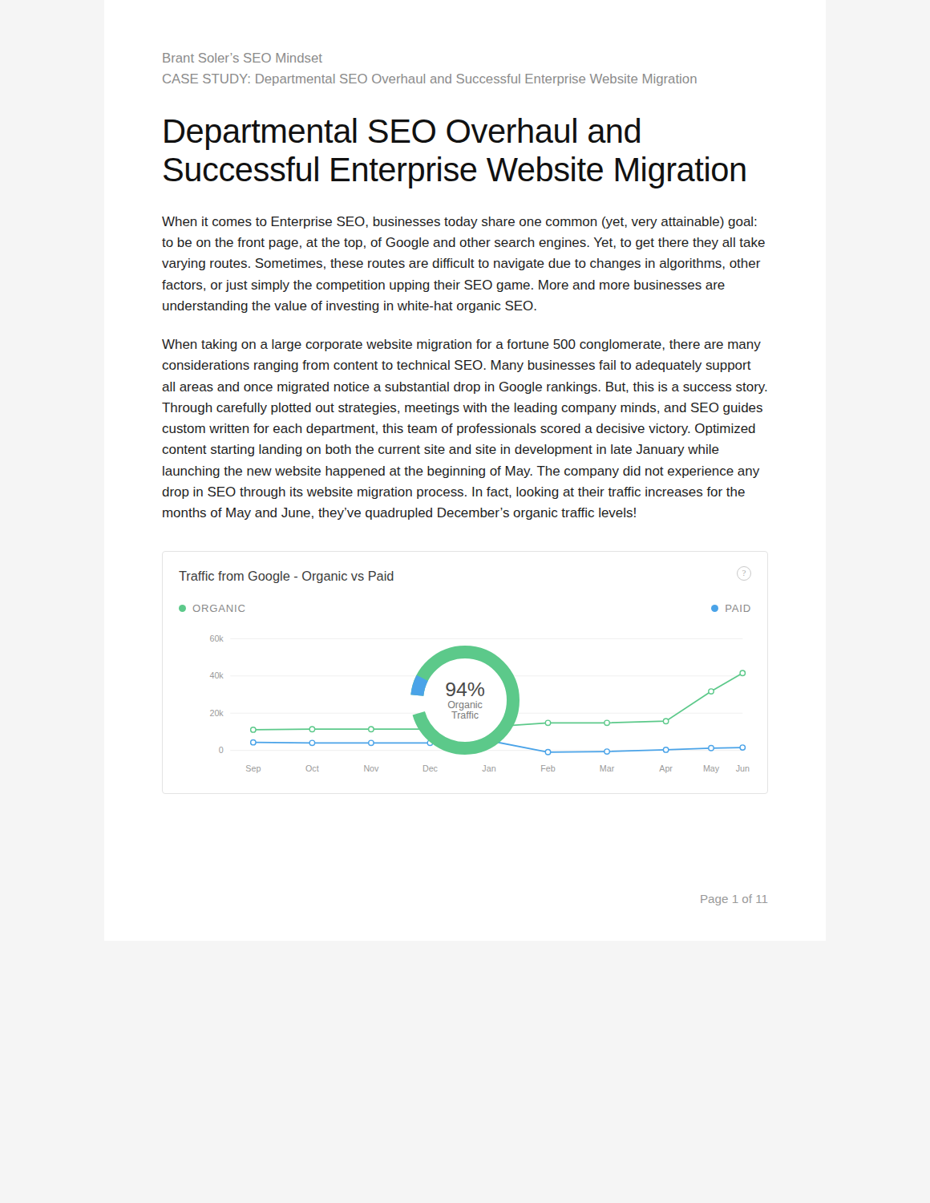Brant Soler’s SEO Mindset CASE STUDY: Departmental SEO Overhaul and Successful Enterprise Website Migration
Departmental SEO Overhaul and Successful Enterprise Website Migration
When it comes to Enterprise SEO, businesses today share one common (yet, very attainable) goal: to be on the front page, at the top, of Google and other search engines. Yet, to get there they all take varying routes. Sometimes, these routes are difficult to navigate due to changes in algorithms, other factors, or just simply the competition upping their SEO game. More and more businesses are understanding the value of investing in white-hat organic SEO.
When taking on a large corporate website migration for a fortune 500 conglomerate, there are many considerations ranging from content to technical SEO. Many businesses fail to adequately support all areas and once migrated notice a substantial drop in Google rankings. But, this is a success story. Through carefully plotted out strategies, meetings with the leading company minds, and SEO guides custom written for each department, this team of professionals scored a decisive victory. Optimized content starting landing on both the current site and site in development in late January while launching the new website happened at the beginning of May. The company did not experience any drop in SEO through its website migration process. In fact, looking at their traffic increases for the months of May and June, they’ve quadrupled December’s organic traffic levels!
Traffic from Google - Organic vs Paid
?
ORGANIC
PAID
60k 40k 20k 0 Sep Oct Nov Dec Jan Feb Mar Apr May Jun
94%
Organic
Traffic
Page 1 of 11